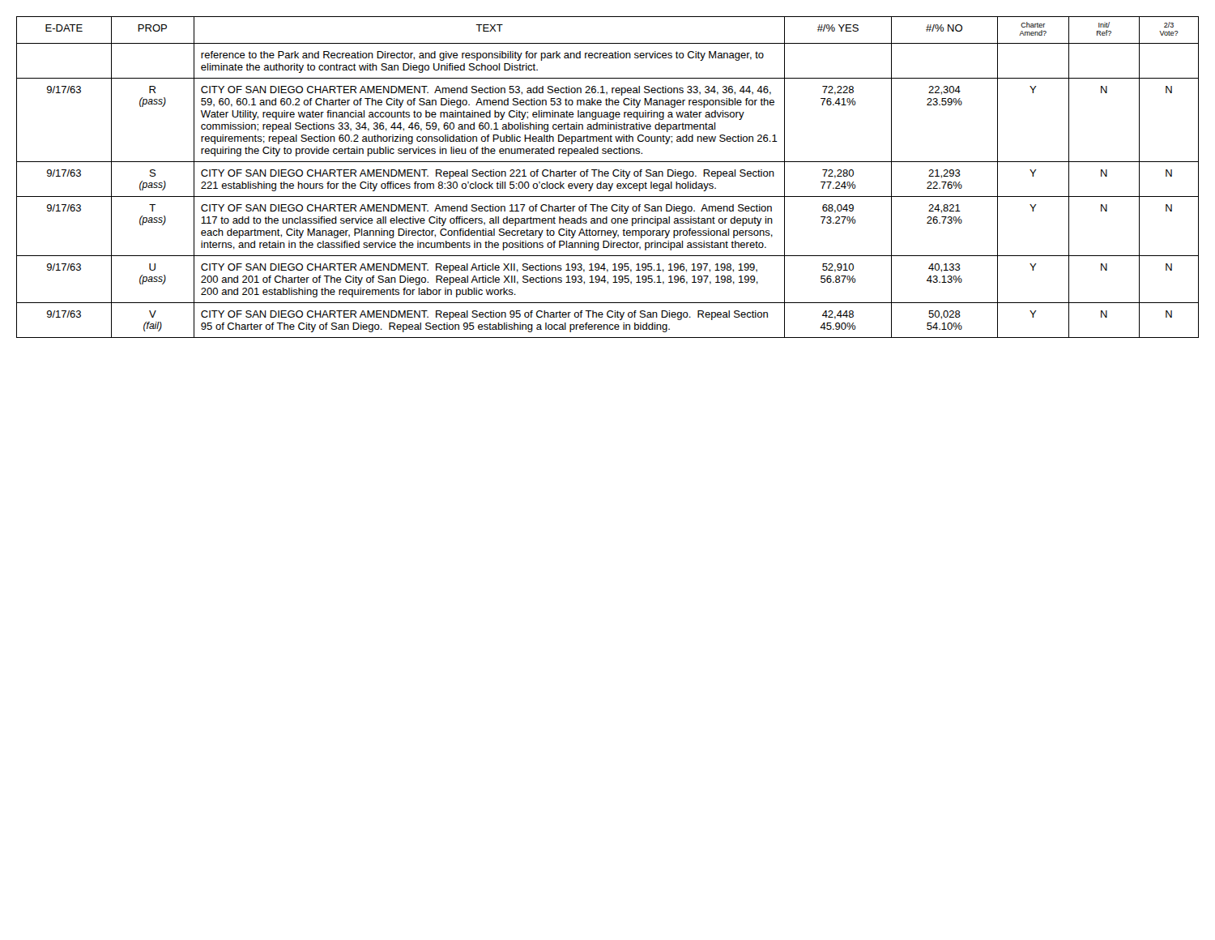| E-DATE | PROP | TEXT | #/% YES | #/% NO | Charter Amend? | Init/ Ref? | 2/3 Vote? |
| --- | --- | --- | --- | --- | --- | --- | --- |
| | | reference to the Park and Recreation Director, and give responsibility for park and recreation services to City Manager, to eliminate the authority to contract with San Diego Unified School District. | | | | | |
| 9/17/63 | R (pass) | CITY OF SAN DIEGO CHARTER AMENDMENT. Amend Section 53, add Section 26.1, repeal Sections 33, 34, 36, 44, 46, 59, 60, 60.1 and 60.2 of Charter of The City of San Diego. Amend Section 53 to make the City Manager responsible for the Water Utility, require water financial accounts to be maintained by City; eliminate language requiring a water advisory commission; repeal Sections 33, 34, 36, 44, 46, 59, 60 and 60.1 abolishing certain administrative departmental requirements; repeal Section 60.2 authorizing consolidation of Public Health Department with County; add new Section 26.1 requiring the City to provide certain public services in lieu of the enumerated repealed sections. | 72,228 76.41% | 22,304 23.59% | Y | N | N |
| 9/17/63 | S (pass) | CITY OF SAN DIEGO CHARTER AMENDMENT. Repeal Section 221 of Charter of The City of San Diego. Repeal Section 221 establishing the hours for the City offices from 8:30 o’clock till 5:00 o’clock every day except legal holidays. | 72,280 77.24% | 21,293 22.76% | Y | N | N |
| 9/17/63 | T (pass) | CITY OF SAN DIEGO CHARTER AMENDMENT. Amend Section 117 of Charter of The City of San Diego. Amend Section 117 to add to the unclassified service all elective City officers, all department heads and one principal assistant or deputy in each department, City Manager, Planning Director, Confidential Secretary to City Attorney, temporary professional persons, interns, and retain in the classified service the incumbents in the positions of Planning Director, principal assistant thereto. | 68,049 73.27% | 24,821 26.73% | Y | N | N |
| 9/17/63 | U (pass) | CITY OF SAN DIEGO CHARTER AMENDMENT. Repeal Article XII, Sections 193, 194, 195, 195.1, 196, 197, 198, 199, 200 and 201 of Charter of The City of San Diego. Repeal Article XII, Sections 193, 194, 195, 195.1, 196, 197, 198, 199, 200 and 201 establishing the requirements for labor in public works. | 52,910 56.87% | 40,133 43.13% | Y | N | N |
| 9/17/63 | V (fail) | CITY OF SAN DIEGO CHARTER AMENDMENT. Repeal Section 95 of Charter of The City of San Diego. Repeal Section 95 of Charter of The City of San Diego. Repeal Section 95 establishing a local preference in bidding. | 42,448 45.90% | 50,028 54.10% | Y | N | N |